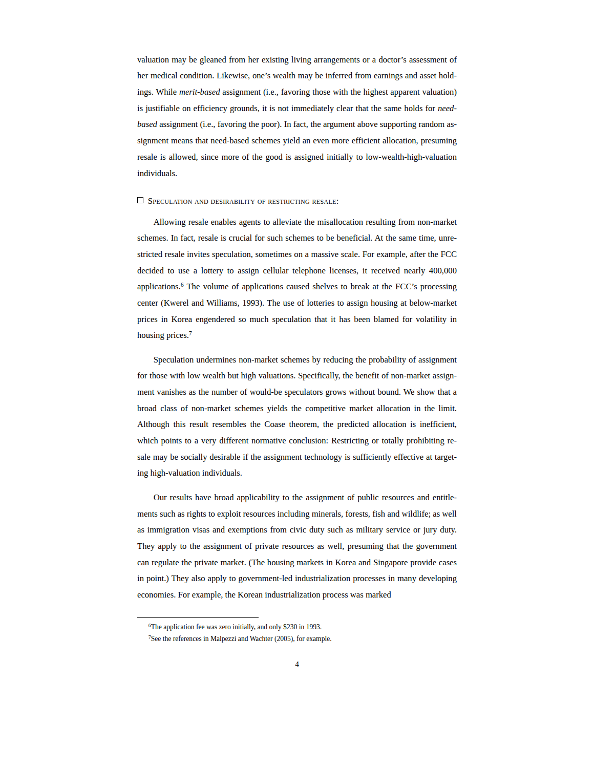valuation may be gleaned from her existing living arrangements or a doctor’s assessment of her medical condition. Likewise, one’s wealth may be inferred from earnings and asset holdings. While merit-based assignment (i.e., favoring those with the highest apparent valuation) is justifiable on efficiency grounds, it is not immediately clear that the same holds for need-based assignment (i.e., favoring the poor). In fact, the argument above supporting random assignment means that need-based schemes yield an even more efficient allocation, presuming resale is allowed, since more of the good is assigned initially to low-wealth-high-valuation individuals.
Speculation and desirability of restricting resale:
Allowing resale enables agents to alleviate the misallocation resulting from non-market schemes. In fact, resale is crucial for such schemes to be beneficial. At the same time, unrestricted resale invites speculation, sometimes on a massive scale. For example, after the FCC decided to use a lottery to assign cellular telephone licenses, it received nearly 400,000 applications.6 The volume of applications caused shelves to break at the FCC’s processing center (Kwerel and Williams, 1993). The use of lotteries to assign housing at below-market prices in Korea engendered so much speculation that it has been blamed for volatility in housing prices.7
Speculation undermines non-market schemes by reducing the probability of assignment for those with low wealth but high valuations. Specifically, the benefit of non-market assignment vanishes as the number of would-be speculators grows without bound. We show that a broad class of non-market schemes yields the competitive market allocation in the limit. Although this result resembles the Coase theorem, the predicted allocation is inefficient, which points to a very different normative conclusion: Restricting or totally prohibiting resale may be socially desirable if the assignment technology is sufficiently effective at targeting high-valuation individuals.
Our results have broad applicability to the assignment of public resources and entitlements such as rights to exploit resources including minerals, forests, fish and wildlife; as well as immigration visas and exemptions from civic duty such as military service or jury duty. They apply to the assignment of private resources as well, presuming that the government can regulate the private market. (The housing markets in Korea and Singapore provide cases in point.) They also apply to government-led industrialization processes in many developing economies. For example, the Korean industrialization process was marked
6The application fee was zero initially, and only $230 in 1993.
7See the references in Malpezzi and Wachter (2005), for example.
4